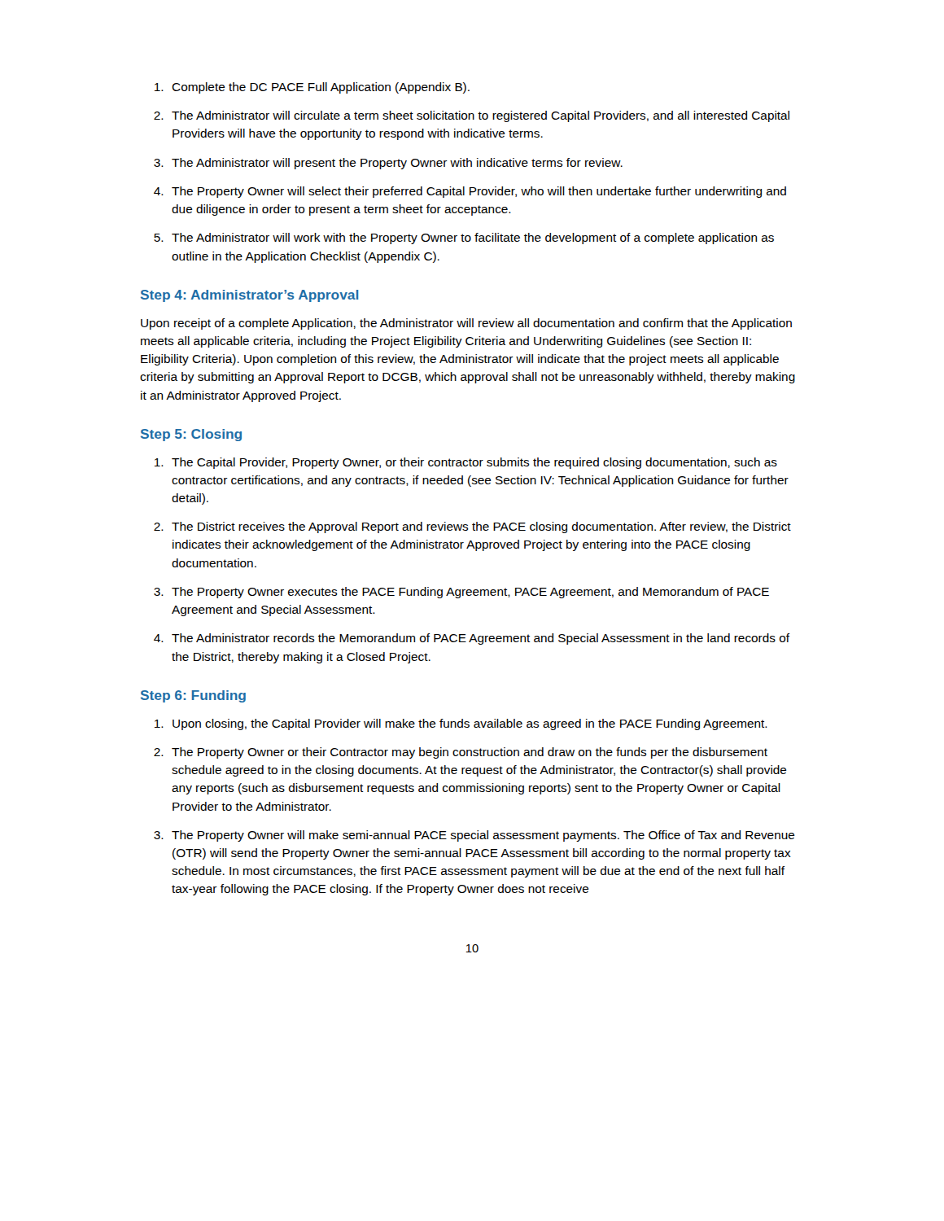Complete the DC PACE Full Application (Appendix B).
The Administrator will circulate a term sheet solicitation to registered Capital Providers, and all interested Capital Providers will have the opportunity to respond with indicative terms.
The Administrator will present the Property Owner with indicative terms for review.
The Property Owner will select their preferred Capital Provider, who will then undertake further underwriting and due diligence in order to present a term sheet for acceptance.
The Administrator will work with the Property Owner to facilitate the development of a complete application as outline in the Application Checklist (Appendix C).
Step 4: Administrator’s Approval
Upon receipt of a complete Application, the Administrator will review all documentation and confirm that the Application meets all applicable criteria, including the Project Eligibility Criteria and Underwriting Guidelines (see Section II: Eligibility Criteria). Upon completion of this review, the Administrator will indicate that the project meets all applicable criteria by submitting an Approval Report to DCGB, which approval shall not be unreasonably withheld, thereby making it an Administrator Approved Project.
Step 5: Closing
The Capital Provider, Property Owner, or their contractor submits the required closing documentation, such as contractor certifications, and any contracts, if needed (see Section IV: Technical Application Guidance for further detail).
The District receives the Approval Report and reviews the PACE closing documentation. After review, the District indicates their acknowledgement of the Administrator Approved Project by entering into the PACE closing documentation.
The Property Owner executes the PACE Funding Agreement, PACE Agreement, and Memorandum of PACE Agreement and Special Assessment.
The Administrator records the Memorandum of PACE Agreement and Special Assessment in the land records of the District, thereby making it a Closed Project.
Step 6: Funding
Upon closing, the Capital Provider will make the funds available as agreed in the PACE Funding Agreement.
The Property Owner or their Contractor may begin construction and draw on the funds per the disbursement schedule agreed to in the closing documents. At the request of the Administrator, the Contractor(s) shall provide any reports (such as disbursement requests and commissioning reports) sent to the Property Owner or Capital Provider to the Administrator.
The Property Owner will make semi-annual PACE special assessment payments. The Office of Tax and Revenue (OTR) will send the Property Owner the semi-annual PACE Assessment bill according to the normal property tax schedule. In most circumstances, the first PACE assessment payment will be due at the end of the next full half tax-year following the PACE closing. If the Property Owner does not receive
10